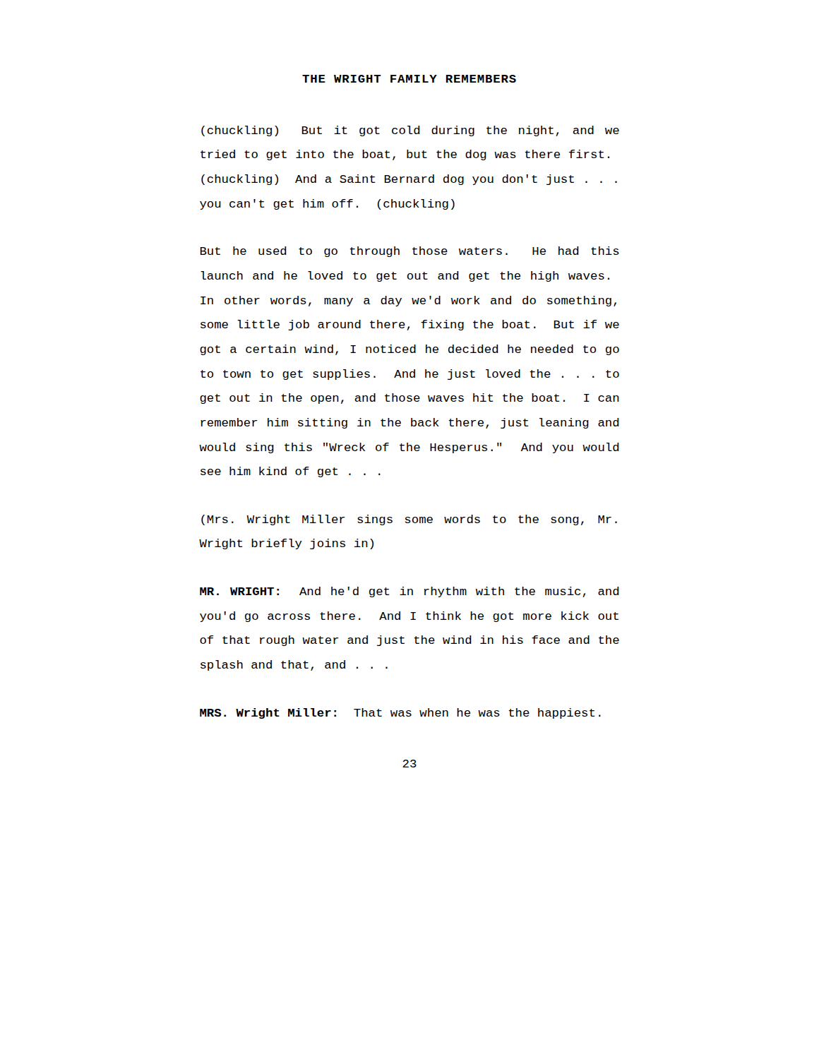THE WRIGHT FAMILY REMEMBERS
(chuckling) But it got cold during the night, and we tried to get into the boat, but the dog was there first. (chuckling) And a Saint Bernard dog you don't just . . . you can't get him off. (chuckling)
But he used to go through those waters. He had this launch and he loved to get out and get the high waves. In other words, many a day we'd work and do something, some little job around there, fixing the boat. But if we got a certain wind, I noticed he decided he needed to go to town to get supplies. And he just loved the . . . to get out in the open, and those waves hit the boat. I can remember him sitting in the back there, just leaning and would sing this "Wreck of the Hesperus." And you would see him kind of get . . .
(Mrs. Wright Miller sings some words to the song, Mr. Wright briefly joins in)
MR. WRIGHT: And he'd get in rhythm with the music, and you'd go across there. And I think he got more kick out of that rough water and just the wind in his face and the splash and that, and . . .
MRS. Wright Miller: That was when he was the happiest.
23